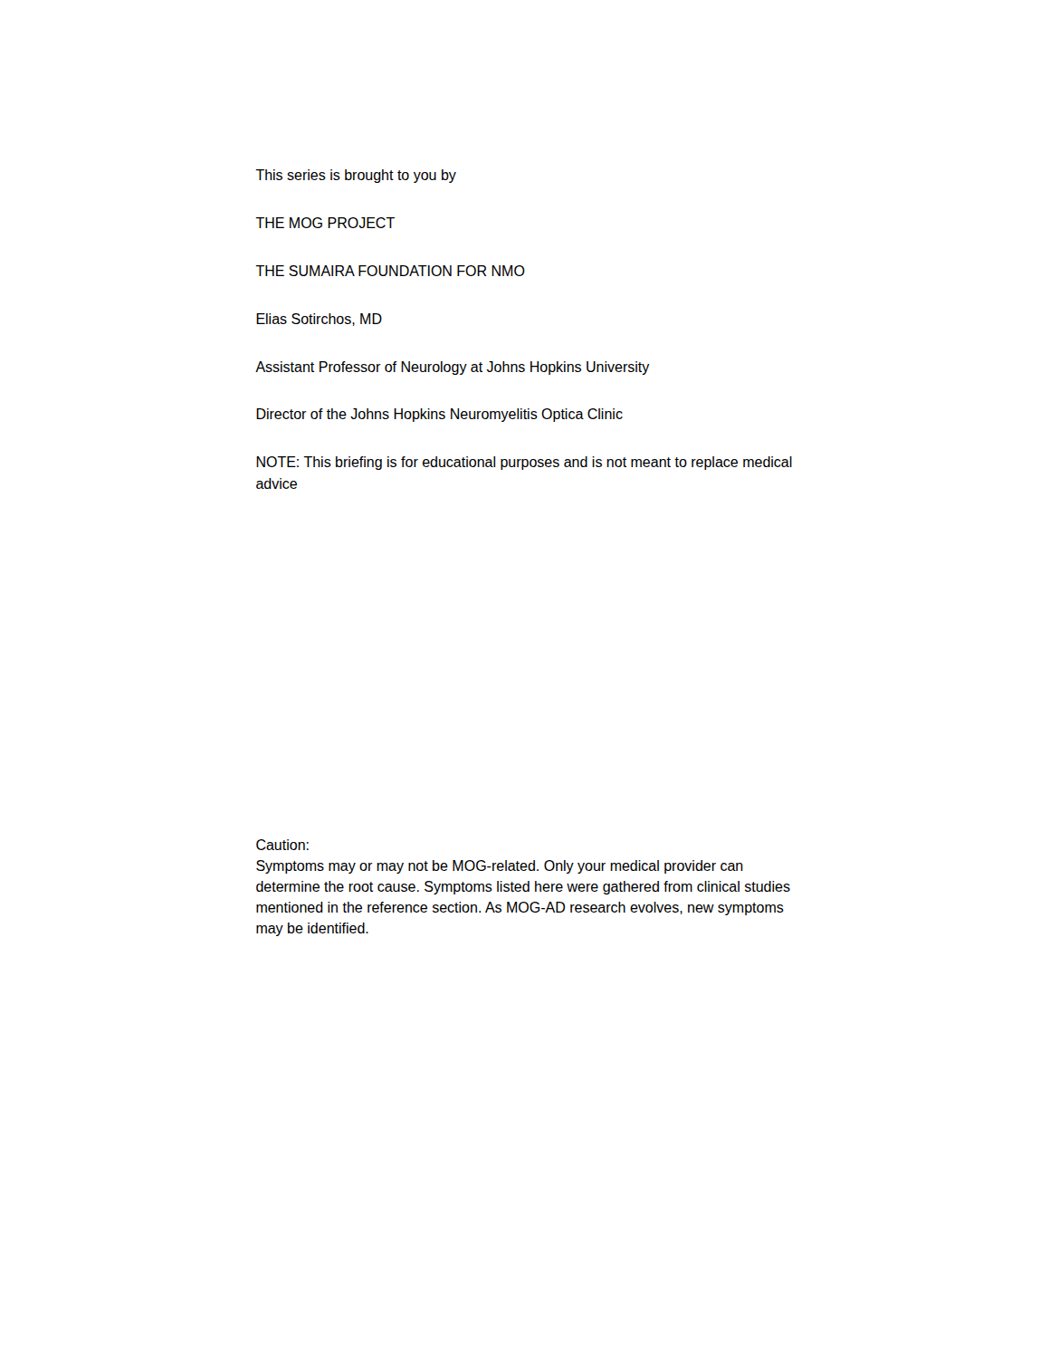This series is brought to you by
THE MOG PROJECT
THE SUMAIRA FOUNDATION FOR NMO
Elias Sotirchos, MD
Assistant Professor of Neurology at Johns Hopkins University
Director of the Johns Hopkins Neuromyelitis Optica Clinic
NOTE: This briefing is for educational purposes and is not meant to replace medical advice
Caution:
Symptoms may or may not be MOG-related. Only your medical provider can determine the root cause. Symptoms listed here were gathered from clinical studies mentioned in the reference section. As MOG-AD research evolves, new symptoms may be identified.